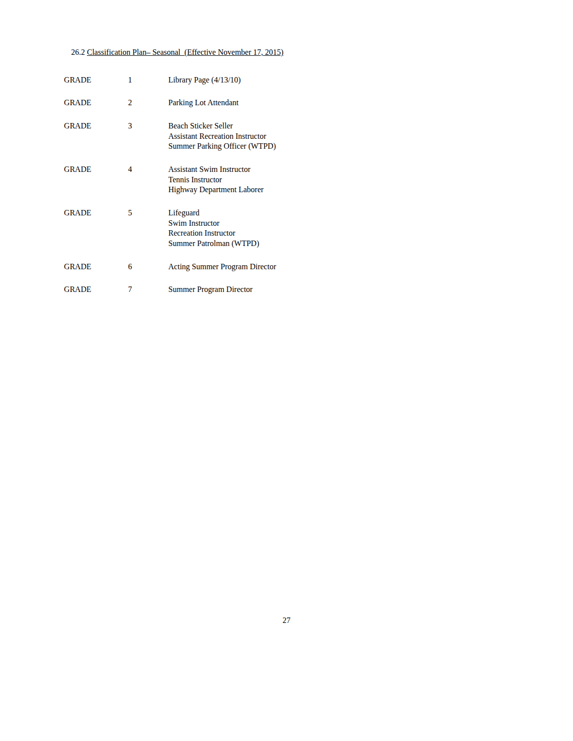26.2 Classification Plan– Seasonal (Effective November 17, 2015)
| GRADE | 1 | Library Page (4/13/10) |
| GRADE | 2 | Parking Lot Attendant |
| GRADE | 3 | Beach Sticker Seller Assistant Recreation Instructor Summer Parking Officer (WTPD) |
| GRADE | 4 | Assistant Swim Instructor Tennis Instructor Highway Department Laborer |
| GRADE | 5 | Lifeguard Swim Instructor Recreation Instructor Summer Patrolman (WTPD) |
| GRADE | 6 | Acting Summer Program Director |
| GRADE | 7 | Summer Program Director |
27